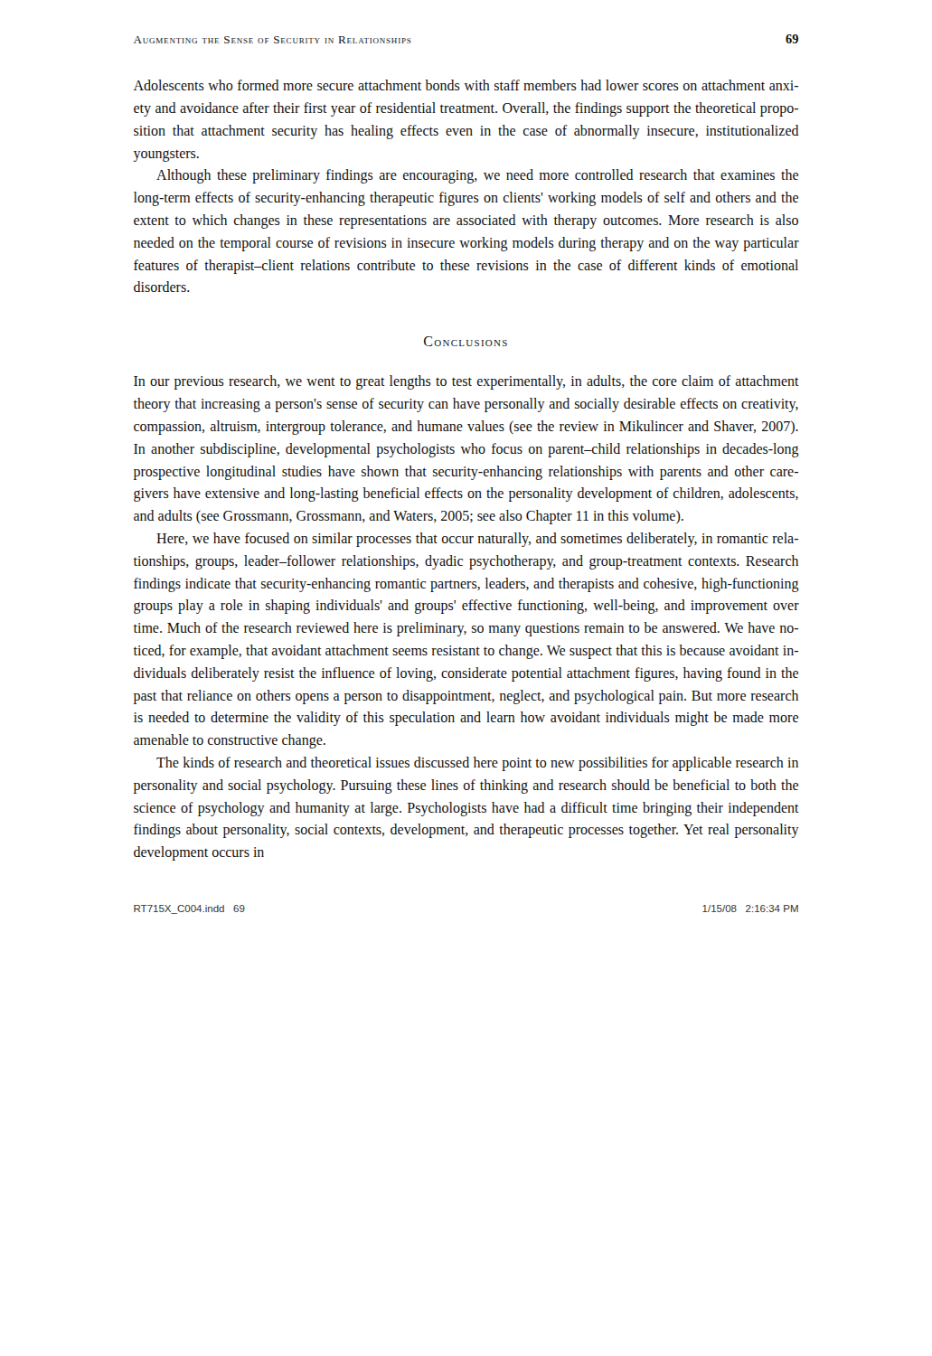Augmenting the Sense of Security in Relationships 69
Adolescents who formed more secure attachment bonds with staff members had lower scores on attachment anxiety and avoidance after their first year of residential treatment. Overall, the findings support the theoretical proposition that attachment security has healing effects even in the case of abnormally insecure, institutionalized youngsters.
Although these preliminary findings are encouraging, we need more controlled research that examines the long-term effects of security-enhancing therapeutic figures on clients' working models of self and others and the extent to which changes in these representations are associated with therapy outcomes. More research is also needed on the temporal course of revisions in insecure working models during therapy and on the way particular features of therapist–client relations contribute to these revisions in the case of different kinds of emotional disorders.
Conclusions
In our previous research, we went to great lengths to test experimentally, in adults, the core claim of attachment theory that increasing a person's sense of security can have personally and socially desirable effects on creativity, compassion, altruism, intergroup tolerance, and humane values (see the review in Mikulincer and Shaver, 2007). In another subdiscipline, developmental psychologists who focus on parent–child relationships in decades-long prospective longitudinal studies have shown that security-enhancing relationships with parents and other caregivers have extensive and long-lasting beneficial effects on the personality development of children, adolescents, and adults (see Grossmann, Grossmann, and Waters, 2005; see also Chapter 11 in this volume).
Here, we have focused on similar processes that occur naturally, and sometimes deliberately, in romantic relationships, groups, leader–follower relationships, dyadic psychotherapy, and group-treatment contexts. Research findings indicate that security-enhancing romantic partners, leaders, and therapists and cohesive, high-functioning groups play a role in shaping individuals' and groups' effective functioning, well-being, and improvement over time. Much of the research reviewed here is preliminary, so many questions remain to be answered. We have noticed, for example, that avoidant attachment seems resistant to change. We suspect that this is because avoidant individuals deliberately resist the influence of loving, considerate potential attachment figures, having found in the past that reliance on others opens a person to disappointment, neglect, and psychological pain. But more research is needed to determine the validity of this speculation and learn how avoidant individuals might be made more amenable to constructive change.
The kinds of research and theoretical issues discussed here point to new possibilities for applicable research in personality and social psychology. Pursuing these lines of thinking and research should be beneficial to both the science of psychology and humanity at large. Psychologists have had a difficult time bringing their independent findings about personality, social contexts, development, and therapeutic processes together. Yet real personality development occurs in
RT715X_C004.indd 69 1/15/08 2:16:34 PM